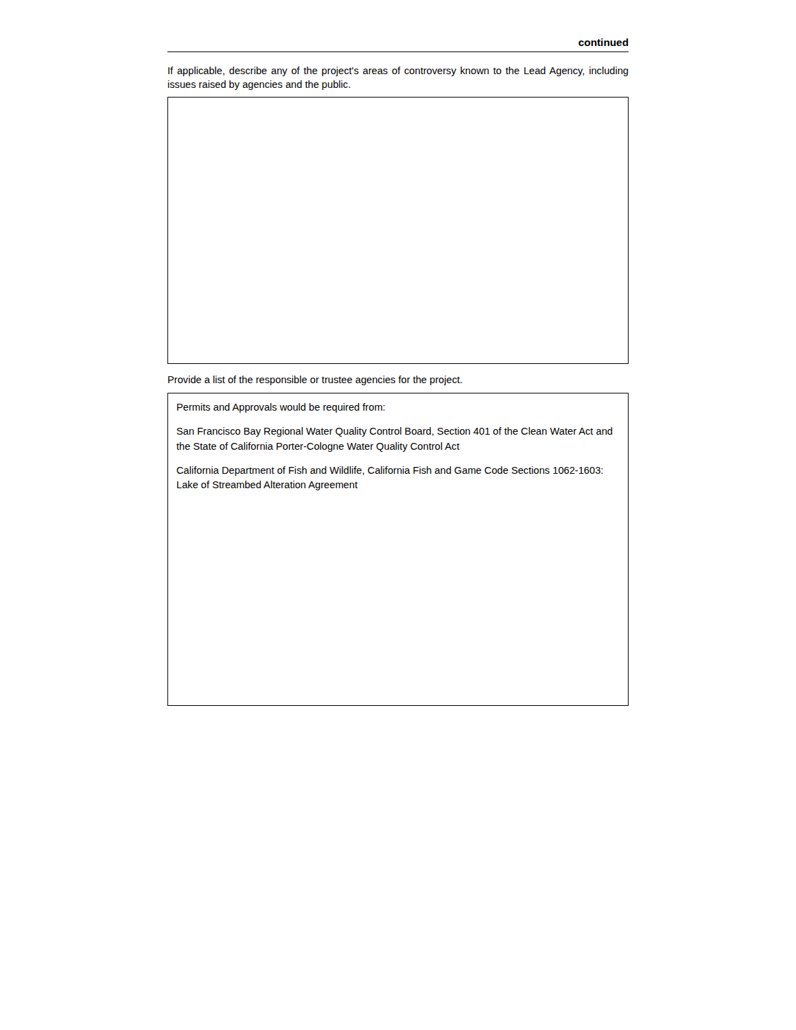continued
If applicable, describe any of the project's areas of controversy known to the Lead Agency, including issues raised by agencies and the public.
Provide a list of the responsible or trustee agencies for the project.
Permits and Approvals would be required from:
San Francisco Bay Regional Water Quality Control Board, Section 401 of the Clean Water Act and the State of California Porter-Cologne Water Quality Control Act
California Department of Fish and Wildlife, California Fish and Game Code Sections 1062-1603: Lake of Streambed Alteration Agreement